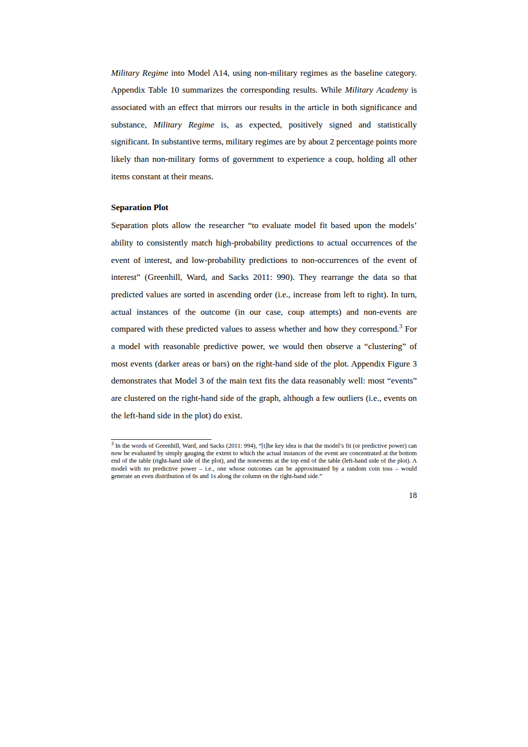Military Regime into Model A14, using non-military regimes as the baseline category. Appendix Table 10 summarizes the corresponding results. While Military Academy is associated with an effect that mirrors our results in the article in both significance and substance, Military Regime is, as expected, positively signed and statistically significant. In substantive terms, military regimes are by about 2 percentage points more likely than non-military forms of government to experience a coup, holding all other items constant at their means.
Separation Plot
Separation plots allow the researcher “to evaluate model fit based upon the models’ ability to consistently match high-probability predictions to actual occurrences of the event of interest, and low-probability predictions to non-occurrences of the event of interest” (Greenhill, Ward, and Sacks 2011: 990). They rearrange the data so that predicted values are sorted in ascending order (i.e., increase from left to right). In turn, actual instances of the outcome (in our case, coup attempts) and non-events are compared with these predicted values to assess whether and how they correspond.3 For a model with reasonable predictive power, we would then observe a “clustering” of most events (darker areas or bars) on the right-hand side of the plot. Appendix Figure 3 demonstrates that Model 3 of the main text fits the data reasonably well: most “events” are clustered on the right-hand side of the graph, although a few outliers (i.e., events on the left-hand side in the plot) do exist.
3 In the words of Greenhill, Ward, and Sacks (2011: 994), “[t]he key idea is that the model’s fit (or predictive power) can now be evaluated by simply gauging the extent to which the actual instances of the event are concentrated at the bottom end of the table (right-hand side of the plot), and the nonevents at the top end of the table (left-hand side of the plot). A model with no predictive power – i.e., one whose outcomes can be approximated by a random coin toss – would generate an even distribution of 0s and 1s along the column on the right-hand side.”
18